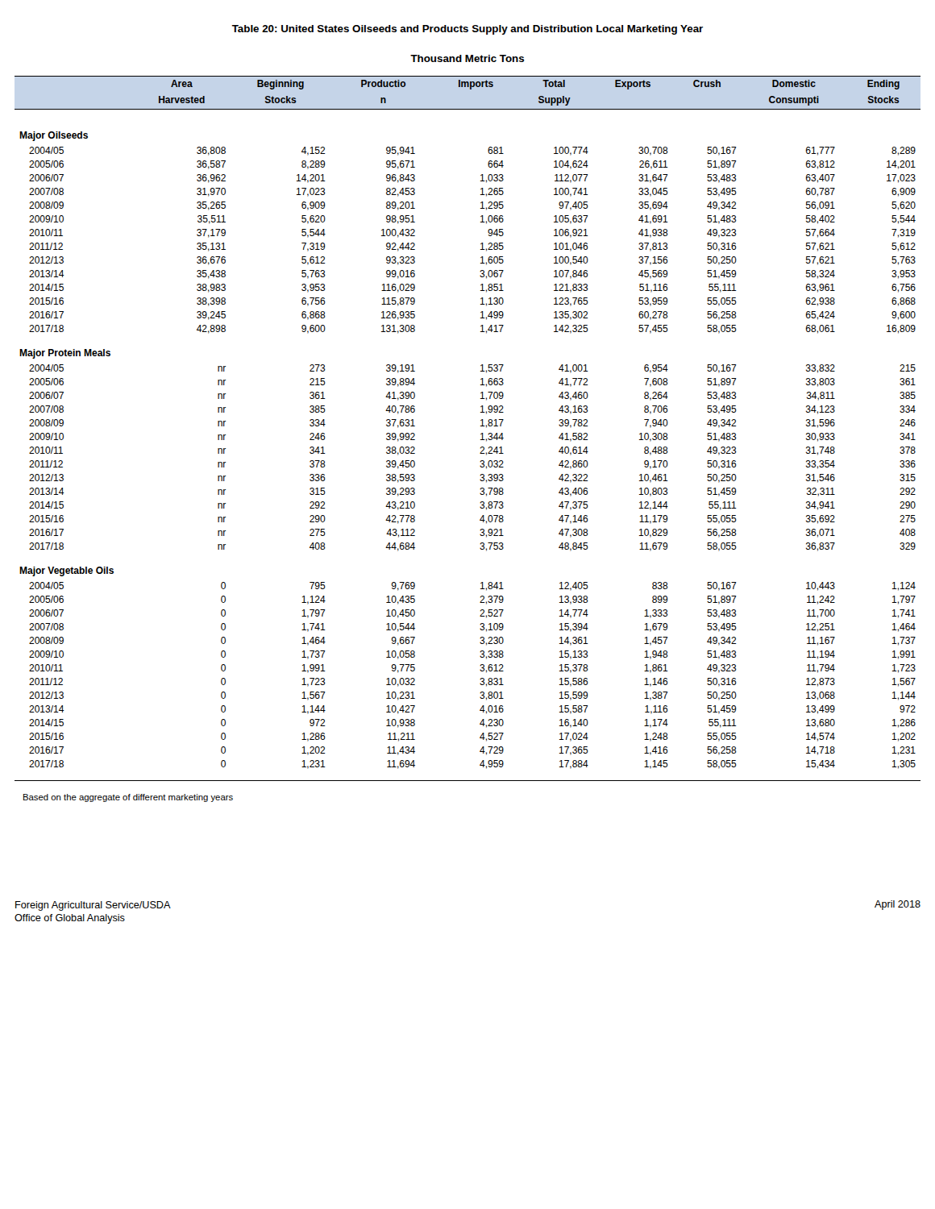Table 20: United States Oilseeds and Products Supply and Distribution Local Marketing Year
Thousand Metric Tons
| | Area | Beginning | Productio | Imports | Total | Exports | Crush | Domestic | Ending |
| --- | --- | --- | --- | --- | --- | --- | --- | --- | --- |
| | Harvested | Stocks | n | | Supply | | | Consumpti | Stocks |
| Major Oilseeds |
| 2004/05 | 36,808 | 4,152 | 95,941 | 681 | 100,774 | 30,708 | 50,167 | 61,777 | 8,289 |
| 2005/06 | 36,587 | 8,289 | 95,671 | 664 | 104,624 | 26,611 | 51,897 | 63,812 | 14,201 |
| 2006/07 | 36,962 | 14,201 | 96,843 | 1,033 | 112,077 | 31,647 | 53,483 | 63,407 | 17,023 |
| 2007/08 | 31,970 | 17,023 | 82,453 | 1,265 | 100,741 | 33,045 | 53,495 | 60,787 | 6,909 |
| 2008/09 | 35,265 | 6,909 | 89,201 | 1,295 | 97,405 | 35,694 | 49,342 | 56,091 | 5,620 |
| 2009/10 | 35,511 | 5,620 | 98,951 | 1,066 | 105,637 | 41,691 | 51,483 | 58,402 | 5,544 |
| 2010/11 | 37,179 | 5,544 | 100,432 | 945 | 106,921 | 41,938 | 49,323 | 57,664 | 7,319 |
| 2011/12 | 35,131 | 7,319 | 92,442 | 1,285 | 101,046 | 37,813 | 50,316 | 57,621 | 5,612 |
| 2012/13 | 36,676 | 5,612 | 93,323 | 1,605 | 100,540 | 37,156 | 50,250 | 57,621 | 5,763 |
| 2013/14 | 35,438 | 5,763 | 99,016 | 3,067 | 107,846 | 45,569 | 51,459 | 58,324 | 3,953 |
| 2014/15 | 38,983 | 3,953 | 116,029 | 1,851 | 121,833 | 51,116 | 55,111 | 63,961 | 6,756 |
| 2015/16 | 38,398 | 6,756 | 115,879 | 1,130 | 123,765 | 53,959 | 55,055 | 62,938 | 6,868 |
| 2016/17 | 39,245 | 6,868 | 126,935 | 1,499 | 135,302 | 60,278 | 56,258 | 65,424 | 9,600 |
| 2017/18 | 42,898 | 9,600 | 131,308 | 1,417 | 142,325 | 57,455 | 58,055 | 68,061 | 16,809 |
| Major Protein Meals |
| 2004/05 | nr | 273 | 39,191 | 1,537 | 41,001 | 6,954 | 50,167 | 33,832 | 215 |
| 2005/06 | nr | 215 | 39,894 | 1,663 | 41,772 | 7,608 | 51,897 | 33,803 | 361 |
| 2006/07 | nr | 361 | 41,390 | 1,709 | 43,460 | 8,264 | 53,483 | 34,811 | 385 |
| 2007/08 | nr | 385 | 40,786 | 1,992 | 43,163 | 8,706 | 53,495 | 34,123 | 334 |
| 2008/09 | nr | 334 | 37,631 | 1,817 | 39,782 | 7,940 | 49,342 | 31,596 | 246 |
| 2009/10 | nr | 246 | 39,992 | 1,344 | 41,582 | 10,308 | 51,483 | 30,933 | 341 |
| 2010/11 | nr | 341 | 38,032 | 2,241 | 40,614 | 8,488 | 49,323 | 31,748 | 378 |
| 2011/12 | nr | 378 | 39,450 | 3,032 | 42,860 | 9,170 | 50,316 | 33,354 | 336 |
| 2012/13 | nr | 336 | 38,593 | 3,393 | 42,322 | 10,461 | 50,250 | 31,546 | 315 |
| 2013/14 | nr | 315 | 39,293 | 3,798 | 43,406 | 10,803 | 51,459 | 32,311 | 292 |
| 2014/15 | nr | 292 | 43,210 | 3,873 | 47,375 | 12,144 | 55,111 | 34,941 | 290 |
| 2015/16 | nr | 290 | 42,778 | 4,078 | 47,146 | 11,179 | 55,055 | 35,692 | 275 |
| 2016/17 | nr | 275 | 43,112 | 3,921 | 47,308 | 10,829 | 56,258 | 36,071 | 408 |
| 2017/18 | nr | 408 | 44,684 | 3,753 | 48,845 | 11,679 | 58,055 | 36,837 | 329 |
| Major Vegetable Oils |
| 2004/05 | 0 | 795 | 9,769 | 1,841 | 12,405 | 838 | 50,167 | 10,443 | 1,124 |
| 2005/06 | 0 | 1,124 | 10,435 | 2,379 | 13,938 | 899 | 51,897 | 11,242 | 1,797 |
| 2006/07 | 0 | 1,797 | 10,450 | 2,527 | 14,774 | 1,333 | 53,483 | 11,700 | 1,741 |
| 2007/08 | 0 | 1,741 | 10,544 | 3,109 | 15,394 | 1,679 | 53,495 | 12,251 | 1,464 |
| 2008/09 | 0 | 1,464 | 9,667 | 3,230 | 14,361 | 1,457 | 49,342 | 11,167 | 1,737 |
| 2009/10 | 0 | 1,737 | 10,058 | 3,338 | 15,133 | 1,948 | 51,483 | 11,194 | 1,991 |
| 2010/11 | 0 | 1,991 | 9,775 | 3,612 | 15,378 | 1,861 | 49,323 | 11,794 | 1,723 |
| 2011/12 | 0 | 1,723 | 10,032 | 3,831 | 15,586 | 1,146 | 50,316 | 12,873 | 1,567 |
| 2012/13 | 0 | 1,567 | 10,231 | 3,801 | 15,599 | 1,387 | 50,250 | 13,068 | 1,144 |
| 2013/14 | 0 | 1,144 | 10,427 | 4,016 | 15,587 | 1,116 | 51,459 | 13,499 | 972 |
| 2014/15 | 0 | 972 | 10,938 | 4,230 | 16,140 | 1,174 | 55,111 | 13,680 | 1,286 |
| 2015/16 | 0 | 1,286 | 11,211 | 4,527 | 17,024 | 1,248 | 55,055 | 14,574 | 1,202 |
| 2016/17 | 0 | 1,202 | 11,434 | 4,729 | 17,365 | 1,416 | 56,258 | 14,718 | 1,231 |
| 2017/18 | 0 | 1,231 | 11,694 | 4,959 | 17,884 | 1,145 | 58,055 | 15,434 | 1,305 |
Based on the aggregate of different marketing years
Foreign Agricultural Service/USDA
Office of Global Analysis
April 2018